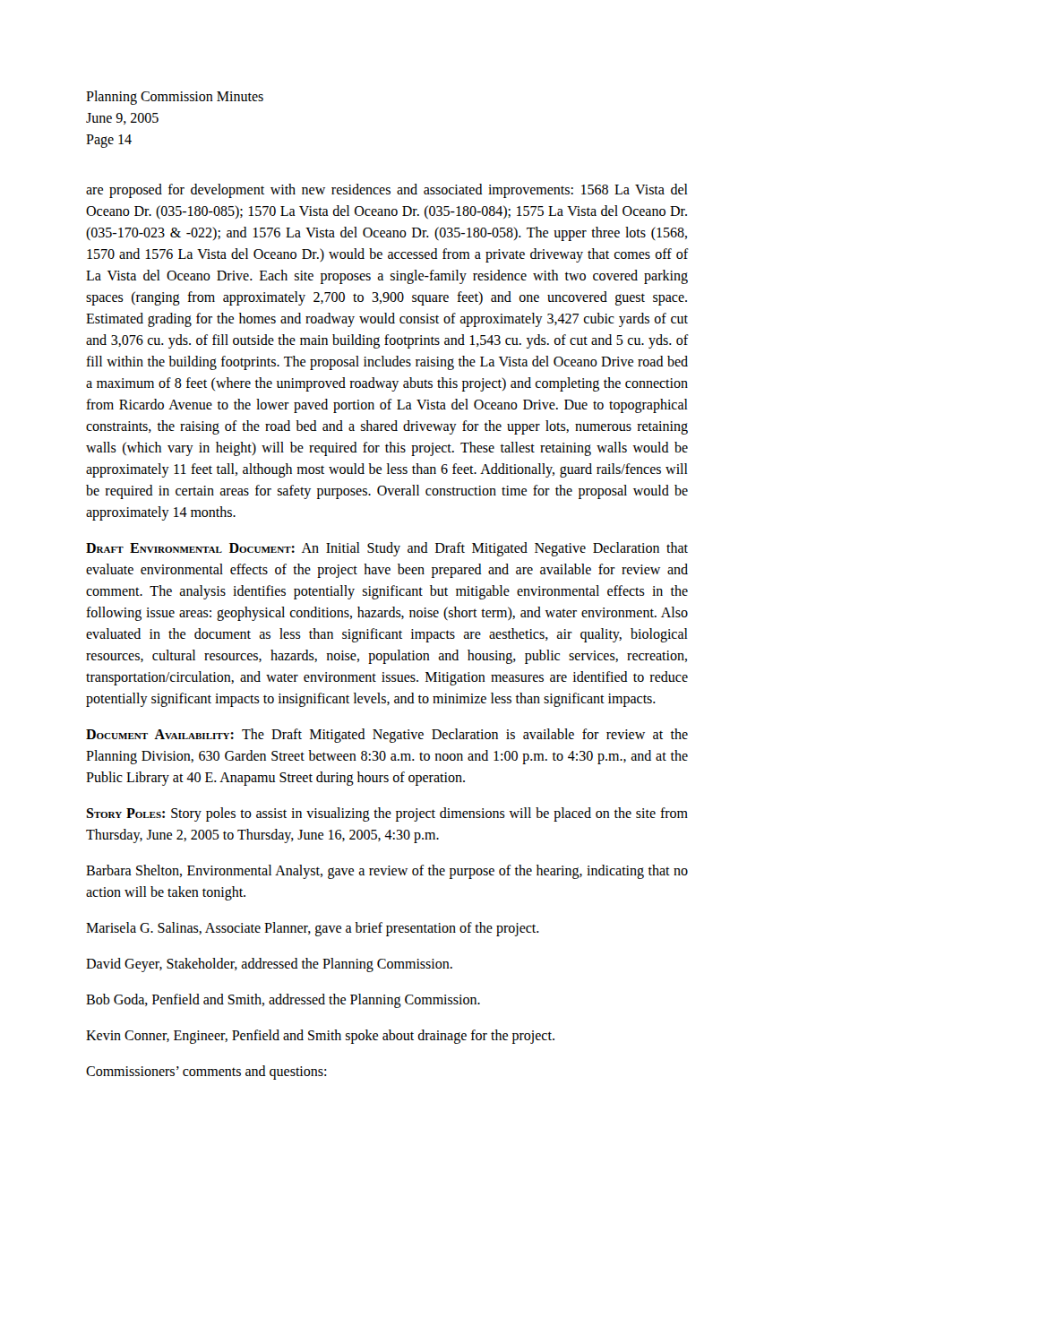Planning Commission Minutes
June 9, 2005
Page 14
are proposed for development with new residences and associated improvements: 1568 La Vista del Oceano Dr. (035-180-085); 1570 La Vista del Oceano Dr. (035-180-084); 1575 La Vista del Oceano Dr. (035-170-023 & -022); and 1576 La Vista del Oceano Dr. (035-180-058). The upper three lots (1568, 1570 and 1576 La Vista del Oceano Dr.) would be accessed from a private driveway that comes off of La Vista del Oceano Drive. Each site proposes a single-family residence with two covered parking spaces (ranging from approximately 2,700 to 3,900 square feet) and one uncovered guest space. Estimated grading for the homes and roadway would consist of approximately 3,427 cubic yards of cut and 3,076 cu. yds. of fill outside the main building footprints and 1,543 cu. yds. of cut and 5 cu. yds. of fill within the building footprints. The proposal includes raising the La Vista del Oceano Drive road bed a maximum of 8 feet (where the unimproved roadway abuts this project) and completing the connection from Ricardo Avenue to the lower paved portion of La Vista del Oceano Drive. Due to topographical constraints, the raising of the road bed and a shared driveway for the upper lots, numerous retaining walls (which vary in height) will be required for this project. These tallest retaining walls would be approximately 11 feet tall, although most would be less than 6 feet. Additionally, guard rails/fences will be required in certain areas for safety purposes. Overall construction time for the proposal would be approximately 14 months.
Draft Environmental Document: An Initial Study and Draft Mitigated Negative Declaration that evaluate environmental effects of the project have been prepared and are available for review and comment. The analysis identifies potentially significant but mitigable environmental effects in the following issue areas: geophysical conditions, hazards, noise (short term), and water environment. Also evaluated in the document as less than significant impacts are aesthetics, air quality, biological resources, cultural resources, hazards, noise, population and housing, public services, recreation, transportation/circulation, and water environment issues. Mitigation measures are identified to reduce potentially significant impacts to insignificant levels, and to minimize less than significant impacts.
Document Availability: The Draft Mitigated Negative Declaration is available for review at the Planning Division, 630 Garden Street between 8:30 a.m. to noon and 1:00 p.m. to 4:30 p.m., and at the Public Library at 40 E. Anapamu Street during hours of operation.
Story Poles: Story poles to assist in visualizing the project dimensions will be placed on the site from Thursday, June 2, 2005 to Thursday, June 16, 2005, 4:30 p.m.
Barbara Shelton, Environmental Analyst, gave a review of the purpose of the hearing, indicating that no action will be taken tonight.
Marisela G. Salinas, Associate Planner, gave a brief presentation of the project.
David Geyer, Stakeholder, addressed the Planning Commission.
Bob Goda, Penfield and Smith, addressed the Planning Commission.
Kevin Conner, Engineer, Penfield and Smith spoke about drainage for the project.
Commissioners’ comments and questions: